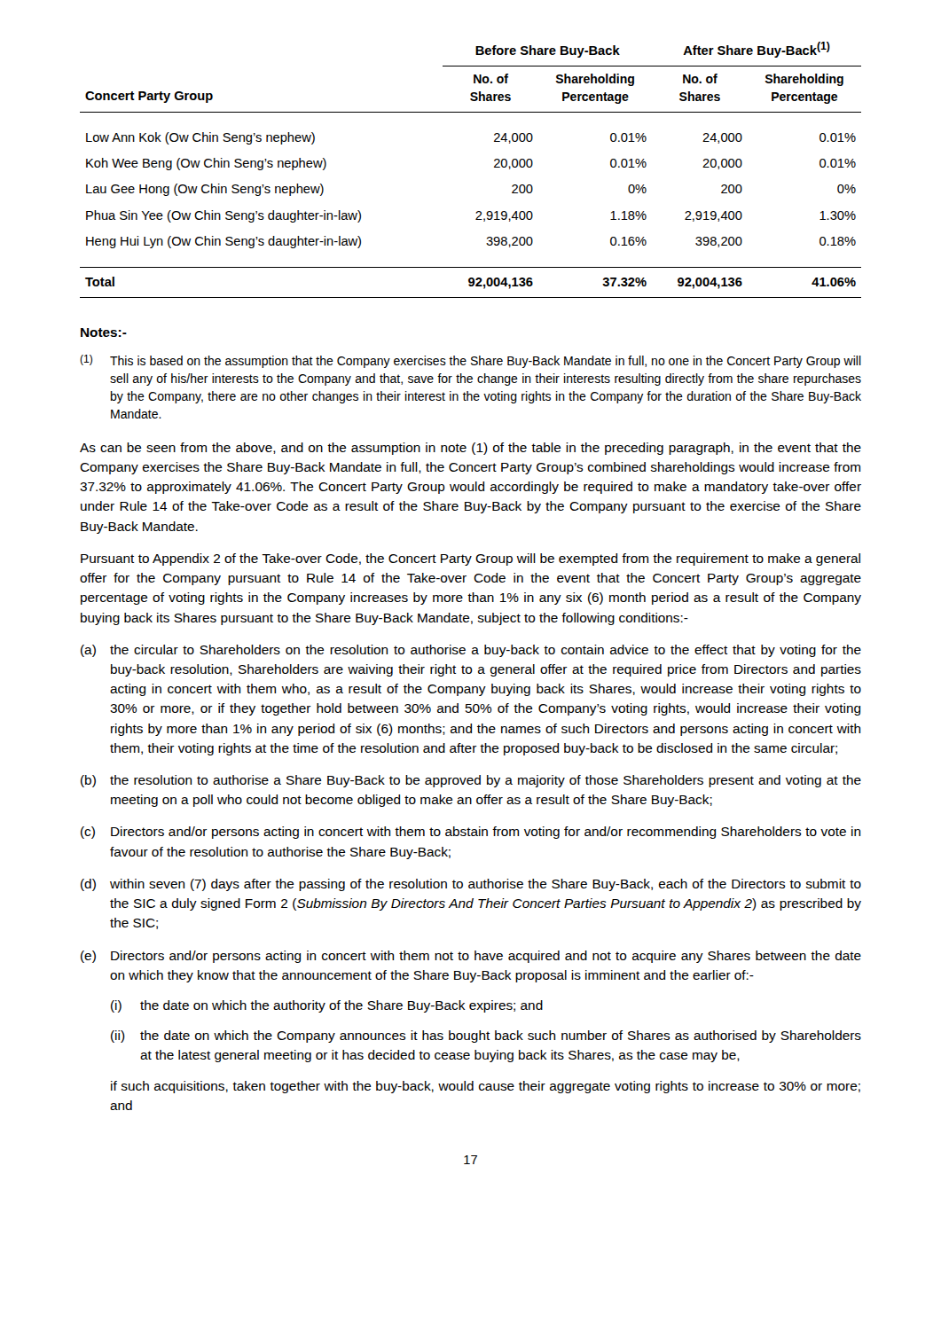| Concert Party Group | Before Share Buy-Back | After Share Buy-Back (1) |
| --- | --- | --- |
| No. of Shares | Shareholding Percentage | No. of Shares | Shareholding Percentage |
| Low Ann Kok (Ow Chin Seng’s nephew) | 24,000 | 0.01% | 24,000 | 0.01% |
| Koh Wee Beng (Ow Chin Seng’s nephew) | 20,000 | 0.01% | 20,000 | 0.01% |
| Lau Gee Hong (Ow Chin Seng’s nephew) | 200 | 0% | 200 | 0% |
| Phua Sin Yee (Ow Chin Seng’s daughter-in-law) | 2,919,400 | 1.18% | 2,919,400 | 1.30% |
| Heng Hui Lyn (Ow Chin Seng’s daughter-in-law) | 398,200 | 0.16% | 398,200 | 0.18% |
| Total | 92,004,136 | 37.32% | 92,004,136 | 41.06% |
Notes:-
(1)
This is based on the assumption that the Company exercises the Share Buy-Back Mandate in full, no one in the Concert Party Group will sell any of his/her interests to the Company and that, save for the change in their interests resulting directly from the share repurchases by the Company, there are no other changes in their interest in the voting rights in the Company for the duration of the Share Buy-Back Mandate.
As can be seen from the above, and on the assumption in note (1) of the table in the preceding paragraph, in the event that the Company exercises the Share Buy-Back Mandate in full, the Concert Party Group’s combined shareholdings would increase from 37.32% to approximately 41.06%. The Concert Party Group would accordingly be required to make a mandatory take-over offer under Rule 14 of the Take-over Code as a result of the Share Buy-Back by the Company pursuant to the exercise of the Share Buy-Back Mandate.
Pursuant to Appendix 2 of the Take-over Code, the Concert Party Group will be exempted from the requirement to make a general offer for the Company pursuant to Rule 14 of the Take-over Code in the event that the Concert Party Group’s aggregate percentage of voting rights in the Company increases by more than 1% in any six (6) month period as a result of the Company buying back its Shares pursuant to the Share Buy-Back Mandate, subject to the following conditions:-
(a) the circular to Shareholders on the resolution to authorise a buy-back to contain advice to the effect that by voting for the buy-back resolution, Shareholders are waiving their right to a general offer at the required price from Directors and parties acting in concert with them who, as a result of the Company buying back its Shares, would increase their voting rights to 30% or more, or if they together hold between 30% and 50% of the Company’s voting rights, would increase their voting rights by more than 1% in any period of six (6) months; and the names of such Directors and persons acting in concert with them, their voting rights at the time of the resolution and after the proposed buy-back to be disclosed in the same circular;
(b) the resolution to authorise a Share Buy-Back to be approved by a majority of those Shareholders present and voting at the meeting on a poll who could not become obliged to make an offer as a result of the Share Buy-Back;
(c) Directors and/or persons acting in concert with them to abstain from voting for and/or recommending Shareholders to vote in favour of the resolution to authorise the Share Buy-Back;
(d) within seven (7) days after the passing of the resolution to authorise the Share Buy-Back, each of the Directors to submit to the SIC a duly signed Form 2 (Submission By Directors And Their Concert Parties Pursuant to Appendix 2) as prescribed by the SIC;
(e) Directors and/or persons acting in concert with them not to have acquired and not to acquire any Shares between the date on which they know that the announcement of the Share Buy-Back proposal is imminent and the earlier of:-
(i) the date on which the authority of the Share Buy-Back expires; and
(ii) the date on which the Company announces it has bought back such number of Shares as authorised by Shareholders at the latest general meeting or it has decided to cease buying back its Shares, as the case may be,
if such acquisitions, taken together with the buy-back, would cause their aggregate voting rights to increase to 30% or more; and
17